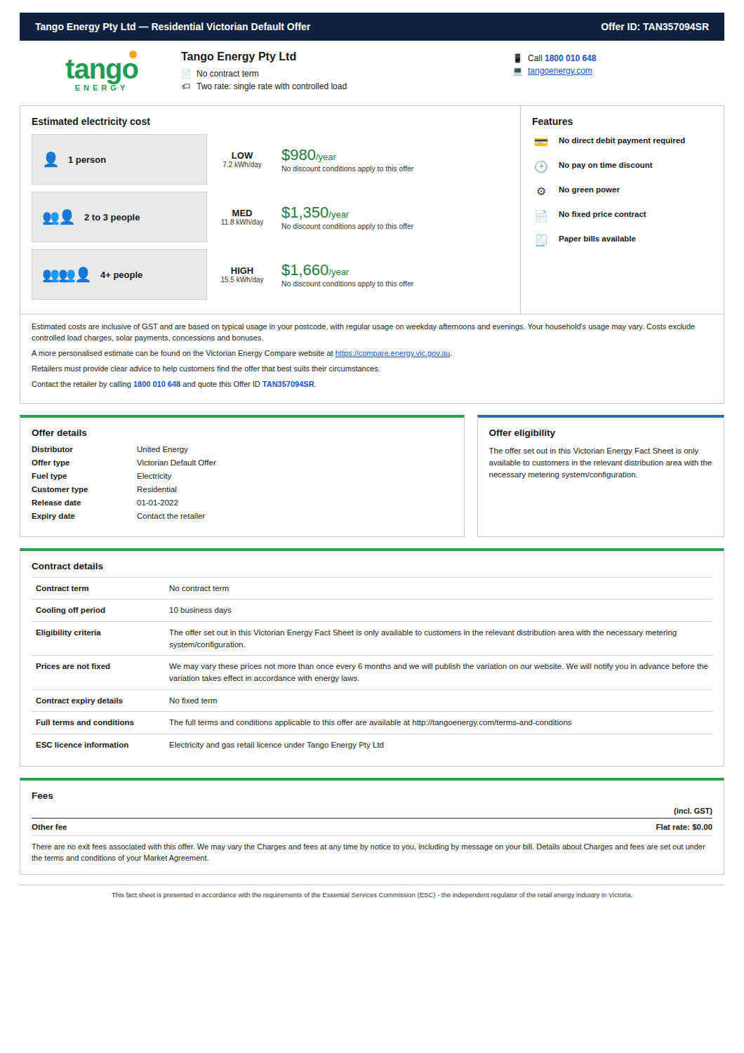Tango Energy Pty Ltd — Residential Victorian Default Offer
Offer ID: TAN357094SR
tango
ENERGY
Tango Energy Pty Ltd
📄No contract term
🏷Two rate: single rate with controlled load
📱Call 1800 010 648
💻tangoenergy.com
Estimated electricity cost
👤 1 person
LOW
7.2 kWh/day
$980/year
No discount conditions apply to this offer
👥👤 2 to 3 people
MED
11.8 kWh/day
$1,350/year
No discount conditions apply to this offer
👥👥👤 4+ people
HIGH
15.5 kWh/day
$1,660/year
No discount conditions apply to this offer
Features
💳
No direct debit payment required
🕑
No pay on time discount
⚙
No green power
📄
No fixed price contract
🧾
Paper bills available
Estimated costs are inclusive of GST and are based on typical usage in your postcode, with regular usage on weekday afternoons and evenings. Your household's usage may vary. Costs exclude controlled load charges, solar payments, concessions and bonuses.
A more personalised estimate can be found on the Victorian Energy Compare website at https://compare.energy.vic.gov.au.
Retailers must provide clear advice to help customers find the offer that best suits their circumstances.
Contact the retailer by calling 1800 010 648 and quote this Offer ID TAN357094SR.
Offer details
Distributor
United Energy
Offer type
Victorian Default Offer
Fuel type
Electricity
Customer type
Residential
Release date
01-01-2022
Expiry date
Contact the retailer
Offer eligibility
The offer set out in this Victorian Energy Fact Sheet is only available to customers in the relevant distribution area with the necessary metering system/configuration.
Contract details
| Contract term | No contract term |
| Cooling off period | 10 business days |
| Eligibility criteria | The offer set out in this Victorian Energy Fact Sheet is only available to customers in the relevant distribution area with the necessary metering system/configuration. |
| Prices are not fixed | We may vary these prices not more than once every 6 months and we will publish the variation on our website. We will notify you in advance before the variation takes effect in accordance with energy laws. |
| Contract expiry details | No fixed term |
| Full terms and conditions | The full terms and conditions applicable to this offer are available at http://tangoenergy.com/terms-and-conditions |
| ESC licence information | Electricity and gas retail licence under Tango Energy Pty Ltd |
Fees
(incl. GST)
Other fee
Flat rate: $0.00
There are no exit fees associated with this offer. We may vary the Charges and fees at any time by notice to you, including by message on your bill. Details about Charges and fees are set out under the terms and conditions of your Market Agreement.
This fact sheet is presented in accordance with the requirements of the Essential Services Commission (ESC) - the independent regulator of the retail energy industry in Victoria.